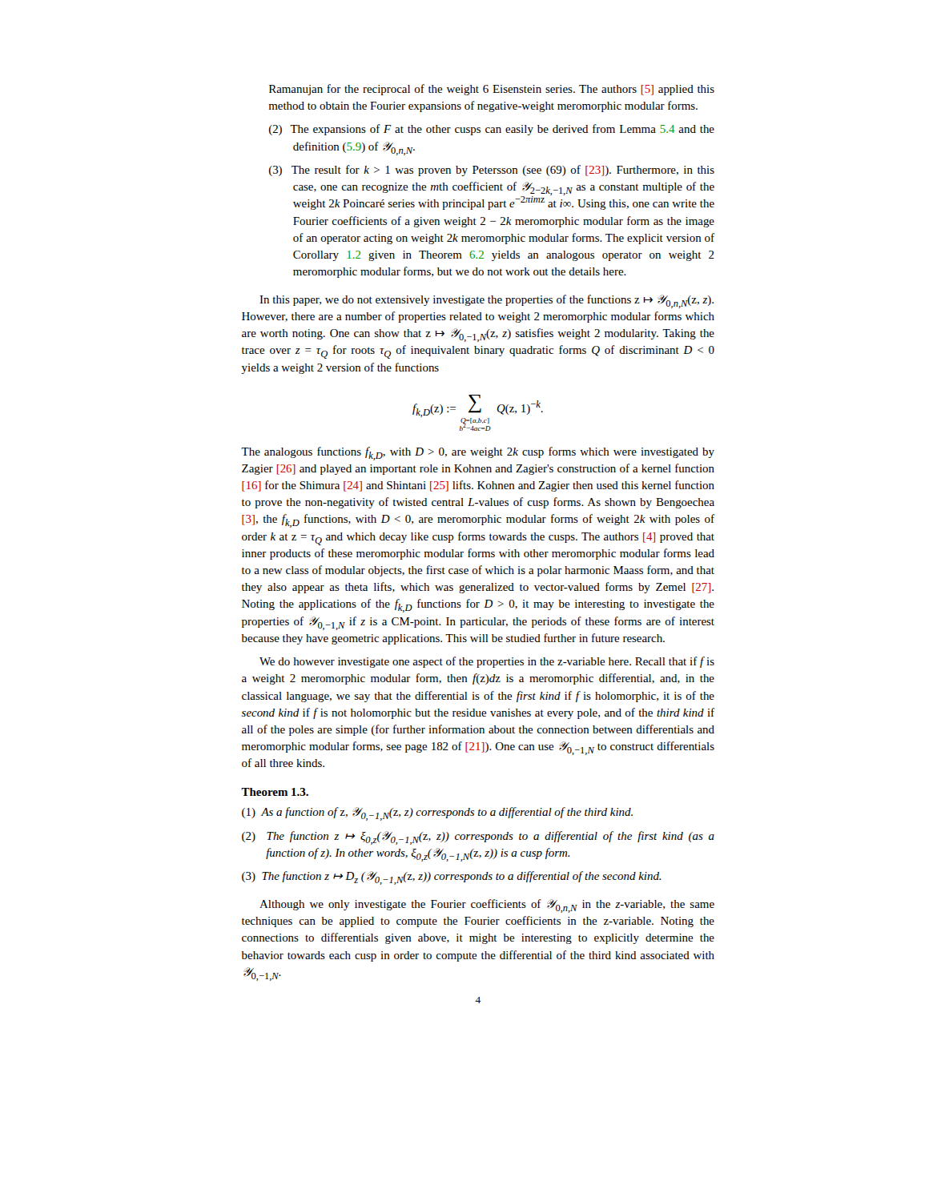Ramanujan for the reciprocal of the weight 6 Eisenstein series. The authors [5] applied this method to obtain the Fourier expansions of negative-weight meromorphic modular forms.
(2) The expansions of F at the other cusps can easily be derived from Lemma 5.4 and the definition (5.9) of 𝒴0,n,N.
(3) The result for k > 1 was proven by Petersson (see (69) of [23]). Furthermore, in this case, one can recognize the mth coefficient of 𝒴2−2k,−1,N as a constant multiple of the weight 2k Poincaré series with principal part e−2πim z at i∞. Using this, one can write the Fourier coefficients of a given weight 2 − 2k meromorphic modular form as the image of an operator acting on weight 2k meromorphic modular forms. The explicit version of Corollary 1.2 given in Theorem 6.2 yields an analogous operator on weight 2 meromorphic modular forms, but we do not work out the details here.
In this paper, we do not extensively investigate the properties of the functions z ↦ 𝒴0,n,N(z, z). However, there are a number of properties related to weight 2 meromorphic modular forms which are worth noting. One can show that z ↦ 𝒴0,−1,N(z, z) satisfies weight 2 modularity. Taking the trace over z = τQ for roots τQ of inequivalent binary quadratic forms Q of discriminant D < 0 yields a weight 2 version of the functions
fk,D(z) := ∑ Q=[a,b,c]
b2−4ac=D Q(z, 1)−k.
The analogous functions fk,D, with D > 0, are weight 2k cusp forms which were investigated by Zagier [26] and played an important role in Kohnen and Zagier's construction of a kernel function [16] for the Shimura [24] and Shintani [25] lifts. Kohnen and Zagier then used this kernel function to prove the non-negativity of twisted central L-values of cusp forms. As shown by Bengoechea [3], the fk,D functions, with D < 0, are meromorphic modular forms of weight 2k with poles of order k at z = τQ and which decay like cusp forms towards the cusps. The authors [4] proved that inner products of these meromorphic modular forms with other meromorphic modular forms lead to a new class of modular objects, the first case of which is a polar harmonic Maass form, and that they also appear as theta lifts, which was generalized to vector-valued forms by Zemel [27]. Noting the applications of the fk,D functions for D > 0, it may be interesting to investigate the properties of 𝒴0,−1,N if z is a CM-point. In particular, the periods of these forms are of interest because they have geometric applications. This will be studied further in future research.
We do however investigate one aspect of the properties in the z-variable here. Recall that if f is a weight 2 meromorphic modular form, then f(z)dz is a meromorphic differential, and, in the classical language, we say that the differential is of the first kind if f is holomorphic, it is of the second kind if f is not holomorphic but the residue vanishes at every pole, and of the third kind if all of the poles are simple (for further information about the connection between differentials and meromorphic modular forms, see page 182 of [21]). One can use 𝒴0,−1,N to construct differentials of all three kinds.
Theorem 1.3.
(1) As a function of z, 𝒴0,−1,N(z, z) corresponds to a differential of the third kind.
(2) The function z ↦ ξ0,z(𝒴0,−1,N(z, z)) corresponds to a differential of the first kind (as a function of z). In other words, ξ0,z(𝒴0,−1,N(z, z)) is a cusp form.
(3) The function z ↦ Dz (𝒴0,−1,N(z, z)) corresponds to a differential of the second kind.
Although we only investigate the Fourier coefficients of 𝒴0,n,N in the z-variable, the same techniques can be applied to compute the Fourier coefficients in the z-variable. Noting the connections to differentials given above, it might be interesting to explicitly determine the behavior towards each cusp in order to compute the differential of the third kind associated with 𝒴0,−1,N.
4